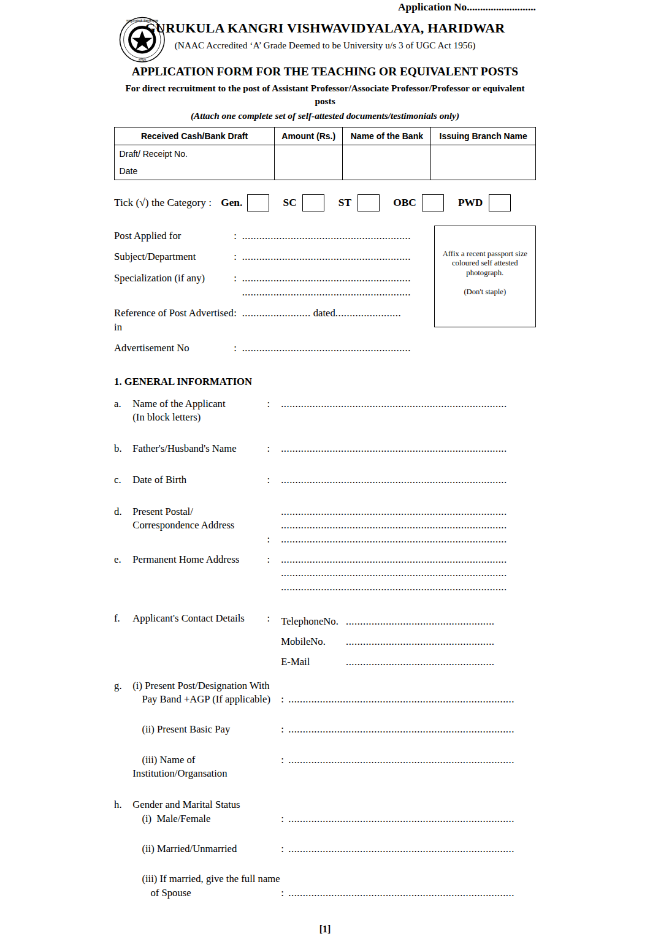Application No..........................
गुरुकुल कांगड़ी विश्वविद्यालय हरिद्वार
GURUKULA KANGRI VISHWAVIDYALAYA, HARIDWAR
(NAAC Accredited ‘A’ Grade Deemed to be University u/s 3 of UGC Act 1956)
APPLICATION FORM FOR THE TEACHING OR EQUIVALENT POSTS
For direct recruitment to the post of Assistant Professor/Associate Professor/Professor or equivalent posts
(Attach one complete set of self-attested documents/testimonials only)
| Received Cash/Bank Draft | Amount (Rs.) | Name of the Bank | Issuing Branch Name |
| --- | --- | --- | --- |
| Draft/ Receipt No. | | | |
| Date |
Tick (√) the Category : Gen. SC ST OBC PWD
Affix a recent passport size coloured self attested photograph.
(Don't staple)
| Post Applied for | : | ........................................................... |
| Subject/Department | : | ........................................................... |
| Specialization (if any) | : | ........................................................... ........................................................... |
| Reference of Post Advertised in | : | ........................ dated ....................... |
| Advertisement No | : | ........................................................... |
1. GENERAL INFORMATION
| a. | Name of the Applicant (In block letters) | : | ............................................................................... |
| b. | Father's/Husband's Name | : | ............................................................................... |
| c. | Date of Birth | : | ............................................................................... |
| d. | Present Postal/ Correspondence Address | : | ............................................................................... ............................................................................... ............................................................................... |
| e. | Permanent Home Address | : | ............................................................................... ............................................................................... ............................................................................... |
| f. | Applicant's Contact Details | : | / TelephoneNo. / .................................................... / / MobileNo. / .................................................... / / E-Mail / .................................................... / |
| g. | (i) Present Post/Designation With Pay Band +AGP (If applicable) | : ............................................................................... |
| | (ii) Present Basic Pay | : ............................................................................... |
| | (iii) Name of Institution/Organsation | : ............................................................................... |
| h. | Gender and Marital Status (i) Male/Female | : ............................................................................... |
| | (ii) Married/Unmarried | : ............................................................................... |
| | (iii) If married, give the full name of Spouse | : ............................................................................... |
[1]